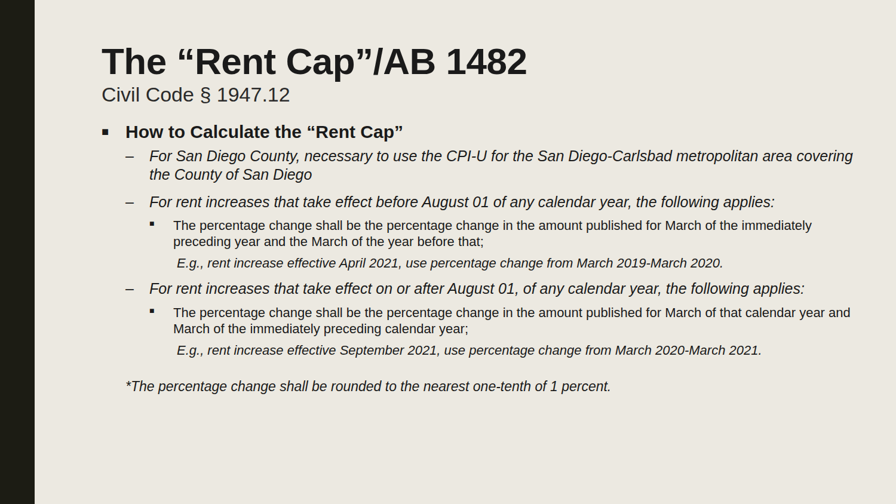The “Rent Cap”/AB 1482
Civil Code § 1947.12
How to Calculate the “Rent Cap”
For San Diego County, necessary to use the CPI-U for the San Diego-Carlsbad metropolitan area covering the County of San Diego
For rent increases that take effect before August 01 of any calendar year, the following applies:
The percentage change shall be the percentage change in the amount published for March of the immediately preceding year and the March of the year before that;
E.g., rent increase effective April 2021, use percentage change from March 2019-March 2020.
For rent increases that take effect on or after August 01, of any calendar year, the following applies:
The percentage change shall be the percentage change in the amount published for March of that calendar year and March of the immediately preceding calendar year;
E.g., rent increase effective September 2021, use percentage change from March 2020-March 2021.
*The percentage change shall be rounded to the nearest one-tenth of 1 percent.